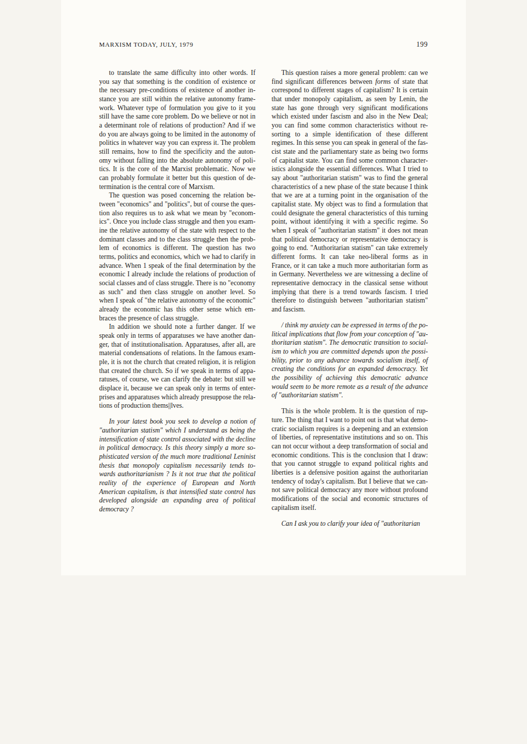Marxism Today, July, 1979 199
to translate the same difficulty into other words. If you say that something is the condition of existence or the necessary pre-conditions of existence of another instance you are still within the relative autonomy framework. Whatever type of formulation you give to it you still have the same core problem. Do we believe or not in a determinant role of relations of production? And if we do you are always going to be limited in the autonomy of politics in whatever way you can express it. The problem still remains, how to find the specificity and the autonomy without falling into the absolute autonomy of politics. It is the core of the Marxist problematic. Now we can probably formulate it better but this question of determination is the central core of Marxism.
The question was posed concerning the relation between "economics" and "politics", but of course the question also requires us to ask what we mean by "economics". Once you include class struggle and then you examine the relative autonomy of the state with respect to the dominant classes and to the class struggle then the problem of economics is different. The question has two terms, politics and economics, which we had to clarify in advance. When 1 speak of the final determination by the economic I already include the relations of production of social classes and of class struggle. There is no "economy as such" and then class struggle on another level. So when I speak of "the relative autonomy of the economic" already the economic has this other sense which embraces the presence of class struggle.
In addition we should note a further danger. If we speak only in terms of apparatuses we have another danger, that of institutionalisation. Apparatuses, after all, are material condensations of relations. In the famous example, it is not the church that created religion, it is religion that created the church. So if we speak in terms of apparatuses, of course, we can clarify the debate: but still we displace it, because we can speak only in terms of enterprises and apparatuses which already presuppose the relations of production thems||lves.
In your latest book you seek to develop a notion of "authoritarian statism" which I understand as being the intensification of state control associated with the decline in political democracy. Is this theory simply a more sophisticated version of the much more traditional Leninist thesis that monopoly capitalism necessarily tends towards authoritarianism ? Is it not true that the political reality of the experience of European and North American capitalism, is that intensified state control has developed alongside an expanding area of political democracy ?
This question raises a more general problem: can we find significant differences between forms of state that correspond to different stages of capitalism? It is certain that under monopoly capitalism, as seen by Lenin, the state has gone through very significant modifications which existed under fascism and also in the New Deal; you can find some common characteristics without resorting to a simple identification of these different regimes. In this sense you can speak in general of the fascist state and the parliamentary state as being two forms of capitalist state. You can find some common characteristics alongside the essential differences. What I tried to say about "authoritarian statism" was to find the general characteristics of a new phase of the state because I think that we are at a turning point in the organisation of the capitalist state. My object was to find a formulation that could designate the general characteristics of this turning point, without identifying it with a specific regime. So when I speak of "authoritarian statism" it does not mean that political democracy or representative democracy is going to end. "Authoritarian statism" can take extremely different forms. It can take neo-liberal forms as in France, or it can take a much more authoritarian form as in Germany. Nevertheless we are witnessing a decline of representative democracy in the classical sense without implying that there is a trend towards fascism. I tried therefore to distinguish between "authoritarian statism" and fascism.
/ think my anxiety can be expressed in terms of the political implications that flow from your conception of "authoritarian statism". The democratic transition to socialism to which you are committed depends upon the possibility, prior to any advance towards socialism itself, of creating the conditions for an expanded democracy. Yet the possibility of achieving this democratic advance would seem to be more remote as a result of the advance of "authoritarian statism".
This is the whole problem. It is the question of rupture. The thing that I want to point out is that what democratic socialism requires is a deepening and an extension of liberties, of representative institutions and so on. This can not occur without a deep transformation of social and economic conditions. This is the conclusion that I draw: that you cannot struggle to expand political rights and liberties is a defensive position against the authoritarian tendency of today's capitalism. But I believe that we cannot save political democracy any more without profound modifications of the social and economic structures of capitalism itself.
Can I ask you to clarify your idea of "authoritarian